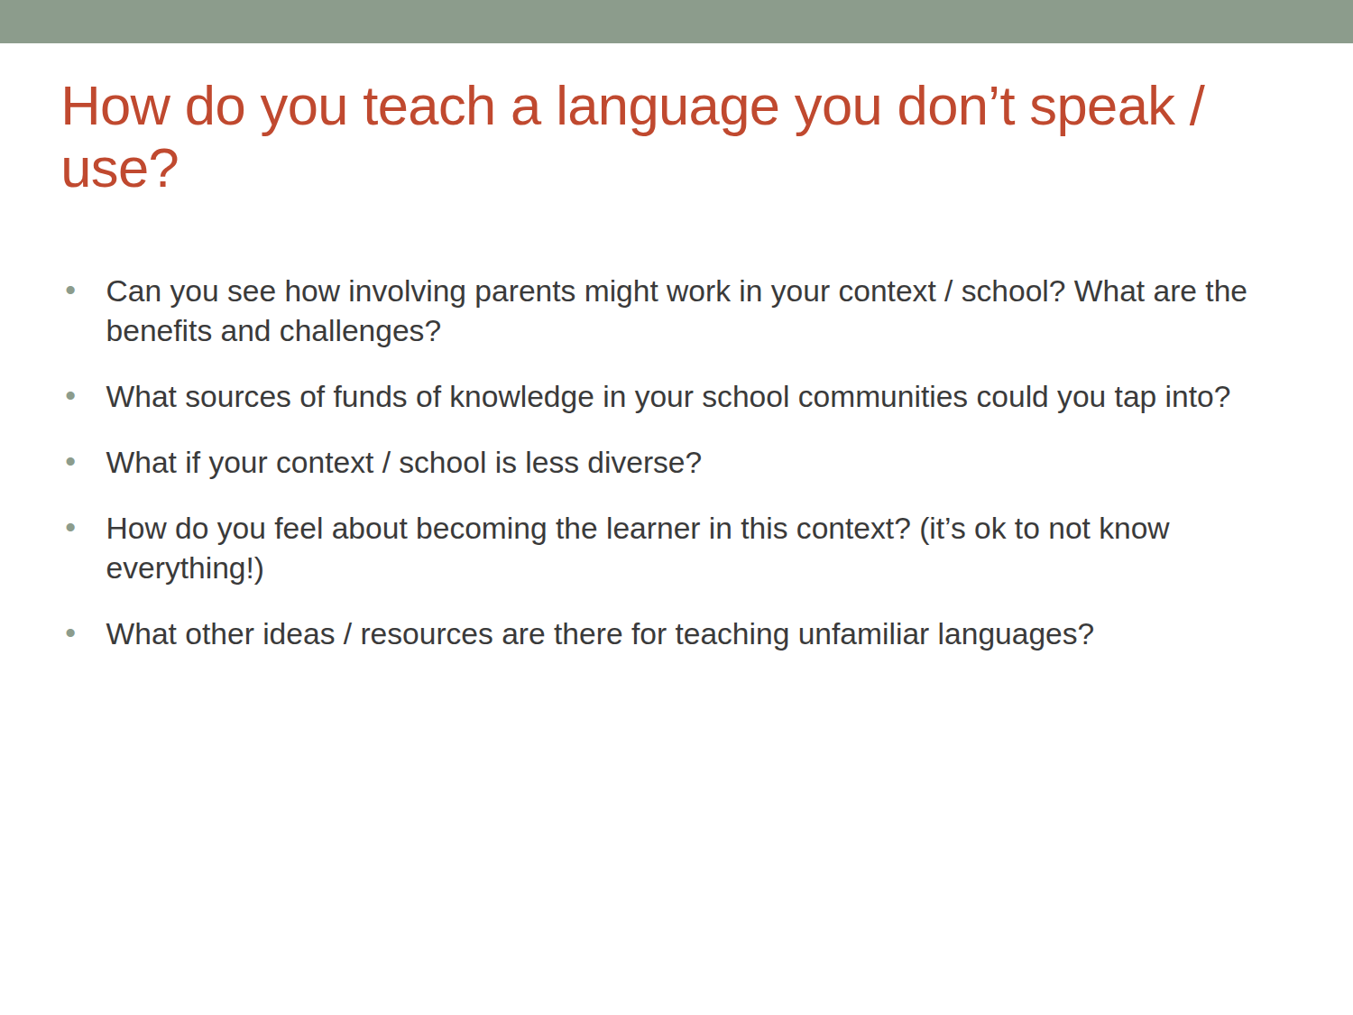How do you teach a language you don’t speak / use?
Can you see how involving parents might work in your context / school? What are the benefits and challenges?
What sources of funds of knowledge in your school communities could you tap into?
What if your context / school is less diverse?
How do you feel about becoming the learner in this context? (it’s ok to not know everything!)
What other ideas / resources are there for teaching unfamiliar languages?